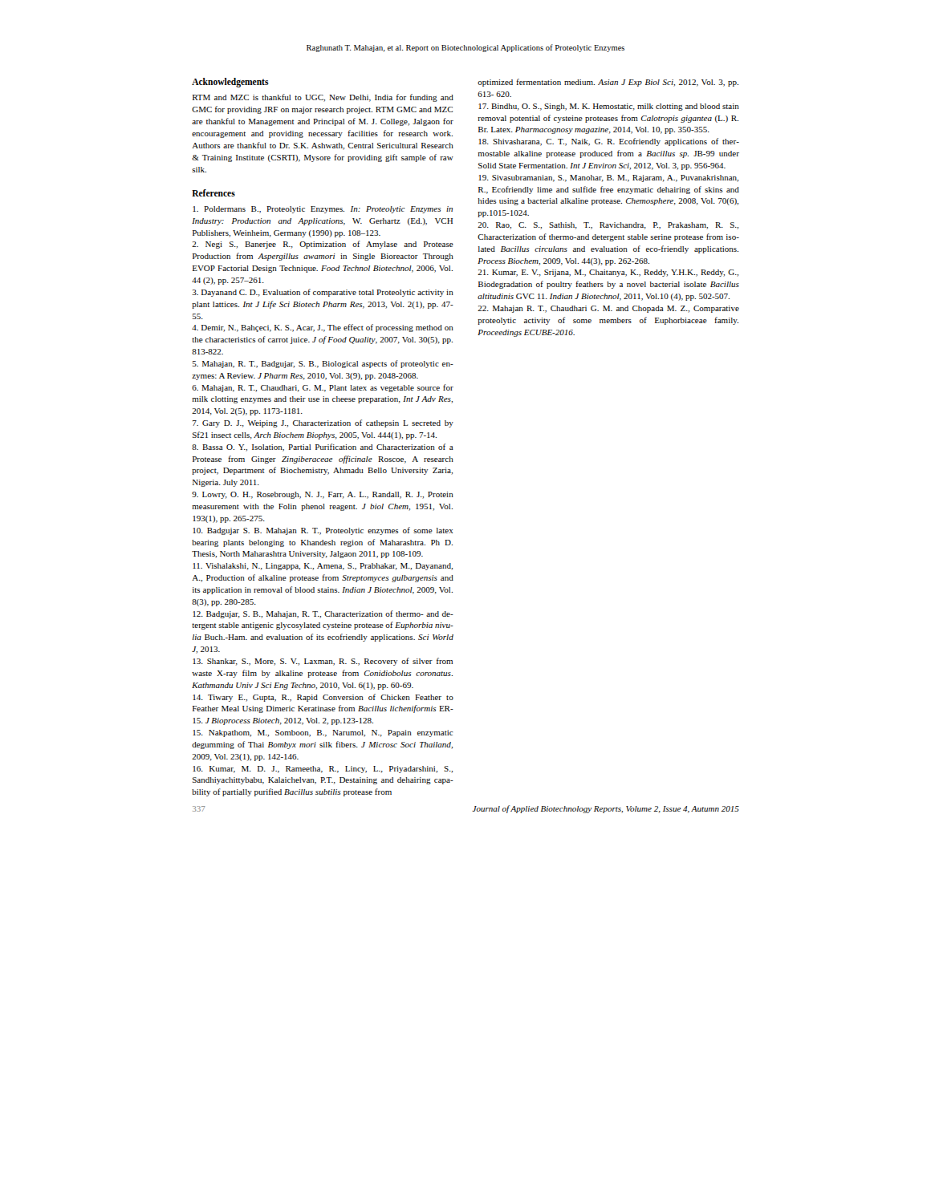Raghunath T. Mahajan, et al. Report on Biotechnological Applications of Proteolytic Enzymes
Acknowledgements
RTM and MZC is thankful to UGC, New Delhi, India for funding and GMC for providing JRF on major research project. RTM GMC and MZC are thankful to Management and Principal of M. J. College, Jalgaon for encouragement and providing necessary facilities for research work. Authors are thankful to Dr. S.K. Ashwath, Central Sericultural Research & Training Institute (CSRTI), Mysore for providing gift sample of raw silk.
References
1. Poldermans B., Proteolytic Enzymes. In: Proteolytic Enzymes in Industry: Production and Applications, W. Gerhartz (Ed.), VCH Publishers, Weinheim, Germany (1990) pp. 108–123.
2. Negi S., Banerjee R., Optimization of Amylase and Protease Production from Aspergillus awamori in Single Bioreactor Through EVOP Factorial Design Technique. Food Technol Biotechnol, 2006, Vol. 44 (2), pp. 257–261.
3. Dayanand C. D., Evaluation of comparative total Proteolytic activity in plant lattices. Int J Life Sci Biotech Pharm Res, 2013, Vol. 2(1), pp. 47-55.
4. Demir, N., Bahçeci, K. S., Acar, J., The effect of processing method on the characteristics of carrot juice. J of Food Quality, 2007, Vol. 30(5), pp. 813-822.
5. Mahajan, R. T., Badgujar, S. B., Biological aspects of proteolytic enzymes: A Review. J Pharm Res, 2010, Vol. 3(9), pp. 2048-2068.
6. Mahajan, R. T., Chaudhari, G. M., Plant latex as vegetable source for milk clotting enzymes and their use in cheese preparation, Int J Adv Res, 2014, Vol. 2(5), pp. 1173-1181.
7. Gary D. J., Weiping J., Characterization of cathepsin L secreted by Sf21 insect cells, Arch Biochem Biophys, 2005, Vol. 444(1), pp. 7-14.
8. Bassa O. Y., Isolation, Partial Purification and Characterization of a Protease from Ginger Zingiberaceae officinale Roscoe, A research project, Department of Biochemistry, Ahmadu Bello University Zaria, Nigeria. July 2011.
9. Lowry, O. H., Rosebrough, N. J., Farr, A. L., Randall, R. J., Protein measurement with the Folin phenol reagent. J biol Chem, 1951, Vol. 193(1), pp. 265-275.
10. Badgujar S. B. Mahajan R. T., Proteolytic enzymes of some latex bearing plants belonging to Khandesh region of Maharashtra. Ph D. Thesis, North Maharashtra University, Jalgaon 2011, pp 108-109.
11. Vishalakshi, N., Lingappa, K., Amena, S., Prabhakar, M., Dayanand, A., Production of alkaline protease from Streptomyces gulbargensis and its application in removal of blood stains. Indian J Biotechnol, 2009, Vol. 8(3), pp. 280-285.
12. Badgujar, S. B., Mahajan, R. T., Characterization of thermo- and detergent stable antigenic glycosylated cysteine protease of Euphorbia nivulia Buch.-Ham. and evaluation of its ecofriendly applications. Sci World J, 2013.
13. Shankar, S., More, S. V., Laxman, R. S., Recovery of silver from waste X-ray film by alkaline protease from Conidiobolus coronatus. Kathmandu Univ J Sci Eng Techno, 2010, Vol. 6(1), pp. 60-69.
14. Tiwary E., Gupta, R., Rapid Conversion of Chicken Feather to Feather Meal Using Dimeric Keratinase from Bacillus licheniformis ER-15. J Bioprocess Biotech, 2012, Vol. 2, pp.123-128.
15. Nakpathom, M., Somboon, B., Narumol, N., Papain enzymatic degumming of Thai Bombyx mori silk fibers. J Microsc Soci Thailand, 2009, Vol. 23(1), pp. 142-146.
16. Kumar, M. D. J., Rameetha, R., Lincy, L., Priyadarshini, S., Sandhiyachittybabu, Kalaichelvan, P.T., Destaining and dehairing capability of partially purified Bacillus subtilis protease from
optimized fermentation medium. Asian J Exp Biol Sci, 2012, Vol. 3, pp. 613- 620.
17. Bindhu, O. S., Singh, M. K. Hemostatic, milk clotting and blood stain removal potential of cysteine proteases from Calotropis gigantea (L.) R. Br. Latex. Pharmacognosy magazine, 2014, Vol. 10, pp. 350-355.
18. Shivasharana, C. T., Naik, G. R. Ecofriendly applications of thermostable alkaline protease produced from a Bacillus sp. JB-99 under Solid State Fermentation. Int J Environ Sci, 2012, Vol. 3, pp. 956-964.
19. Sivasubramanian, S., Manohar, B. M., Rajaram, A., Puvanakrishnan, R., Ecofriendly lime and sulfide free enzymatic dehairing of skins and hides using a bacterial alkaline protease. Chemosphere, 2008, Vol. 70(6), pp.1015-1024.
20. Rao, C. S., Sathish, T., Ravichandra, P., Prakasham, R. S., Characterization of thermo-and detergent stable serine protease from isolated Bacillus circulans and evaluation of eco-friendly applications. Process Biochem, 2009, Vol. 44(3), pp. 262-268.
21. Kumar, E. V., Srijana, M., Chaitanya, K., Reddy, Y.H.K., Reddy, G., Biodegradation of poultry feathers by a novel bacterial isolate Bacillus altitudinis GVC 11. Indian J Biotechnol, 2011, Vol.10 (4), pp. 502-507.
22. Mahajan R. T., Chaudhari G. M. and Chopada M. Z., Comparative proteolytic activity of some members of Euphorbiaceae family. Proceedings ECUBE-2016.
337
Journal of Applied Biotechnology Reports, Volume 2, Issue 4, Autumn 2015